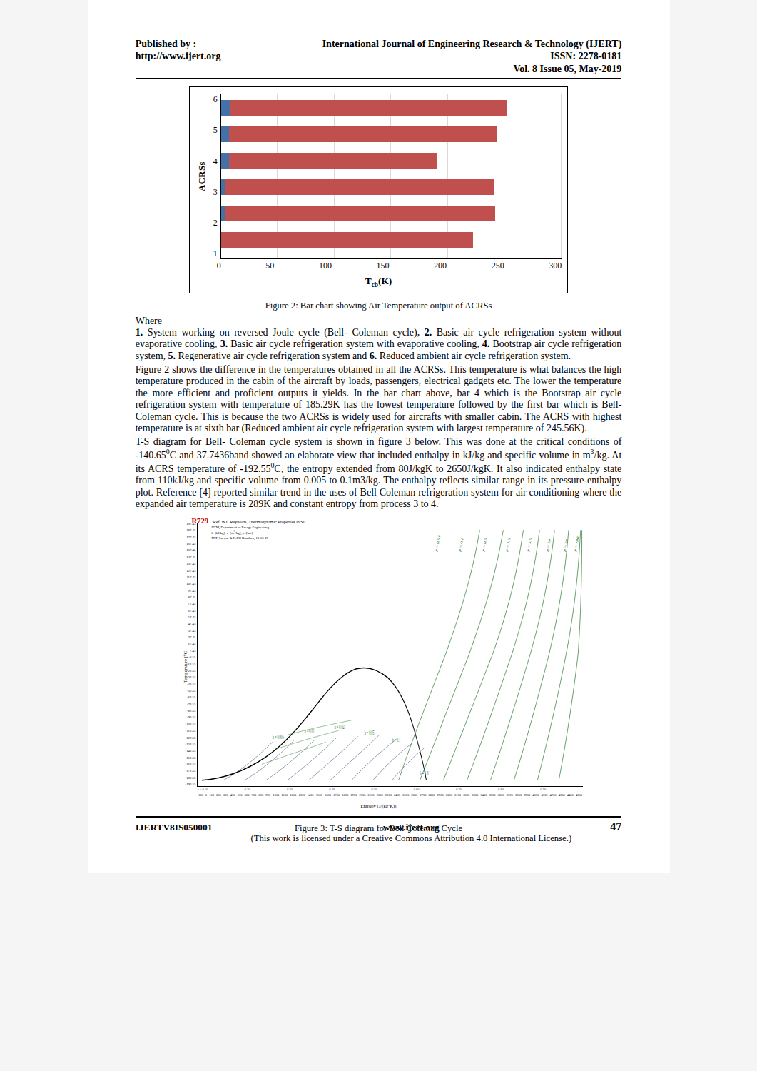Published by :
http://www.ijert.org
International Journal of Engineering Research & Technology (IJERT)
ISSN: 2278-0181
Vol. 8 Issue 05, May-2019
ACRSs
6
5
4
3
2
1
050100150200250300
Tcb(K)
Figure 2: Bar chart showing Air Temperature output of ACRSs
Where
1. System working on reversed Joule cycle (Bell- Coleman cycle), 2. Basic air cycle refrigeration system without evaporative cooling, 3. Basic air cycle refrigeration system with evaporative cooling, 4. Bootstrap air cycle refrigeration system, 5. Regenerative air cycle refrigeration system and 6. Reduced ambient air cycle refrigeration system.
Figure 2 shows the difference in the temperatures obtained in all the ACRSs. This temperature is what balances the high temperature produced in the cabin of the aircraft by loads, passengers, electrical gadgets etc. The lower the temperature the more efficient and proficient outputs it yields. In the bar chart above, bar 4 which is the Bootstrap air cycle refrigeration system with temperature of 185.29K has the lowest temperature followed by the first bar which is Bell-Coleman cycle. This is because the two ACRSs is widely used for aircrafts with smaller cabin. The ACRS with highest temperature is at sixth bar (Reduced ambient air cycle refrigeration system with largest temperature of 245.56K).
T-S diagram for Bell- Coleman cycle system is shown in figure 3 below. This was done at the critical conditions of -140.650C and 37.7436band showed an elaborate view that included enthalpy in kJ/kg and specific volume in m3/kg. At its ACRS temperature of -192.550C, the entropy extended from 80J/kgK to 2650J/kgK. It also indicated enthalpy state from 110kJ/kg and specific volume from 0.005 to 0.1m3/kg. The enthalpy reflects similar range in its pressure-enthalpy plot. Reference [4] reported similar trend in the uses of Bell Coleman refrigeration system for air conditioning where the expanded air temperature is 289K and constant entropy from process 3 to 4.
R729 Ref: W.C.Reynolds, Thermodynamic Properties in SI
UTM, Department of Energy Engineering
h=[kJ/kg], v=[m3/kg], p=[bar]
M.T. Sarwar & H.J.H Knudsen, 16-10-19
Temperature [°C]
197.45
187.45
177.45
167.45
157.45
147.45
137.45
127.45
117.45
107.45
97.45
87.45
77.45
67.45
57.45
47.45
37.45
27.45
17.45
7.45
-2.55
-12.55
-22.55
-32.55
-42.55
-52.55
-62.55
-72.55
-82.55
-92.55
-102.55
-112.55
-122.55
-132.55
-142.55
-152.55
-162.55
-172.55
-182.55
-192.55
h = 0.005 h = 0.01 h = 0.02 h = 0.05 h = 0.1 p = 0.01 p = 0.1 p = 0.5 p = 1.0 p = 5.0 p = 10 p = 50 p = 100 h = 3.0
x = 0.100.200.300.400.500.600.700.800.90
-1000100200300400500600700800900100011001200130014001500160017001800190020002100220023002400250026002700280029003000310032003300340035003600370038003900400041004200430044004500
Entropy [J/(kg·K)]
Figure 3: T-S diagram for Bell Coleman Cycle
IJERTV8IS050001
www.ijert.org
(This work is licensed under a Creative Commons Attribution 4.0 International License.)
47